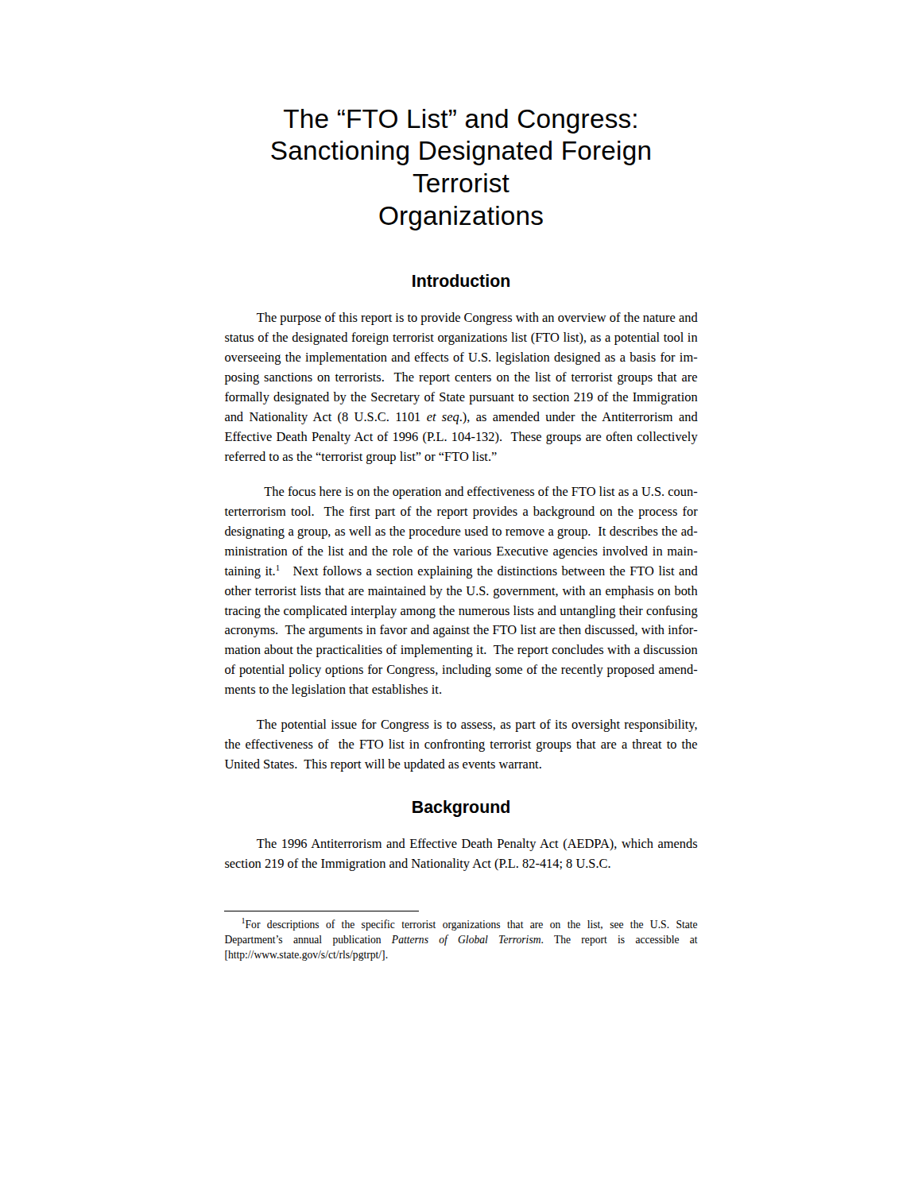The “FTO List” and Congress:
Sanctioning Designated Foreign Terrorist
Organizations
Introduction
The purpose of this report is to provide Congress with an overview of the nature and status of the designated foreign terrorist organizations list (FTO list), as a potential tool in overseeing the implementation and effects of U.S. legislation designed as a basis for imposing sanctions on terrorists. The report centers on the list of terrorist groups that are formally designated by the Secretary of State pursuant to section 219 of the Immigration and Nationality Act (8 U.S.C. 1101 et seq.), as amended under the Antiterrorism and Effective Death Penalty Act of 1996 (P.L. 104-132). These groups are often collectively referred to as the “terrorist group list” or “FTO list.”
The focus here is on the operation and effectiveness of the FTO list as a U.S. counterterrorism tool. The first part of the report provides a background on the process for designating a group, as well as the procedure used to remove a group. It describes the administration of the list and the role of the various Executive agencies involved in maintaining it.1 Next follows a section explaining the distinctions between the FTO list and other terrorist lists that are maintained by the U.S. government, with an emphasis on both tracing the complicated interplay among the numerous lists and untangling their confusing acronyms. The arguments in favor and against the FTO list are then discussed, with information about the practicalities of implementing it. The report concludes with a discussion of potential policy options for Congress, including some of the recently proposed amendments to the legislation that establishes it.
The potential issue for Congress is to assess, as part of its oversight responsibility, the effectiveness of the FTO list in confronting terrorist groups that are a threat to the United States. This report will be updated as events warrant.
Background
The 1996 Antiterrorism and Effective Death Penalty Act (AEDPA), which amends section 219 of the Immigration and Nationality Act (P.L. 82-414; 8 U.S.C.
1For descriptions of the specific terrorist organizations that are on the list, see the U.S. State Department’s annual publication Patterns of Global Terrorism. The report is accessible at [http://www.state.gov/s/ct/rls/pgtrpt/].